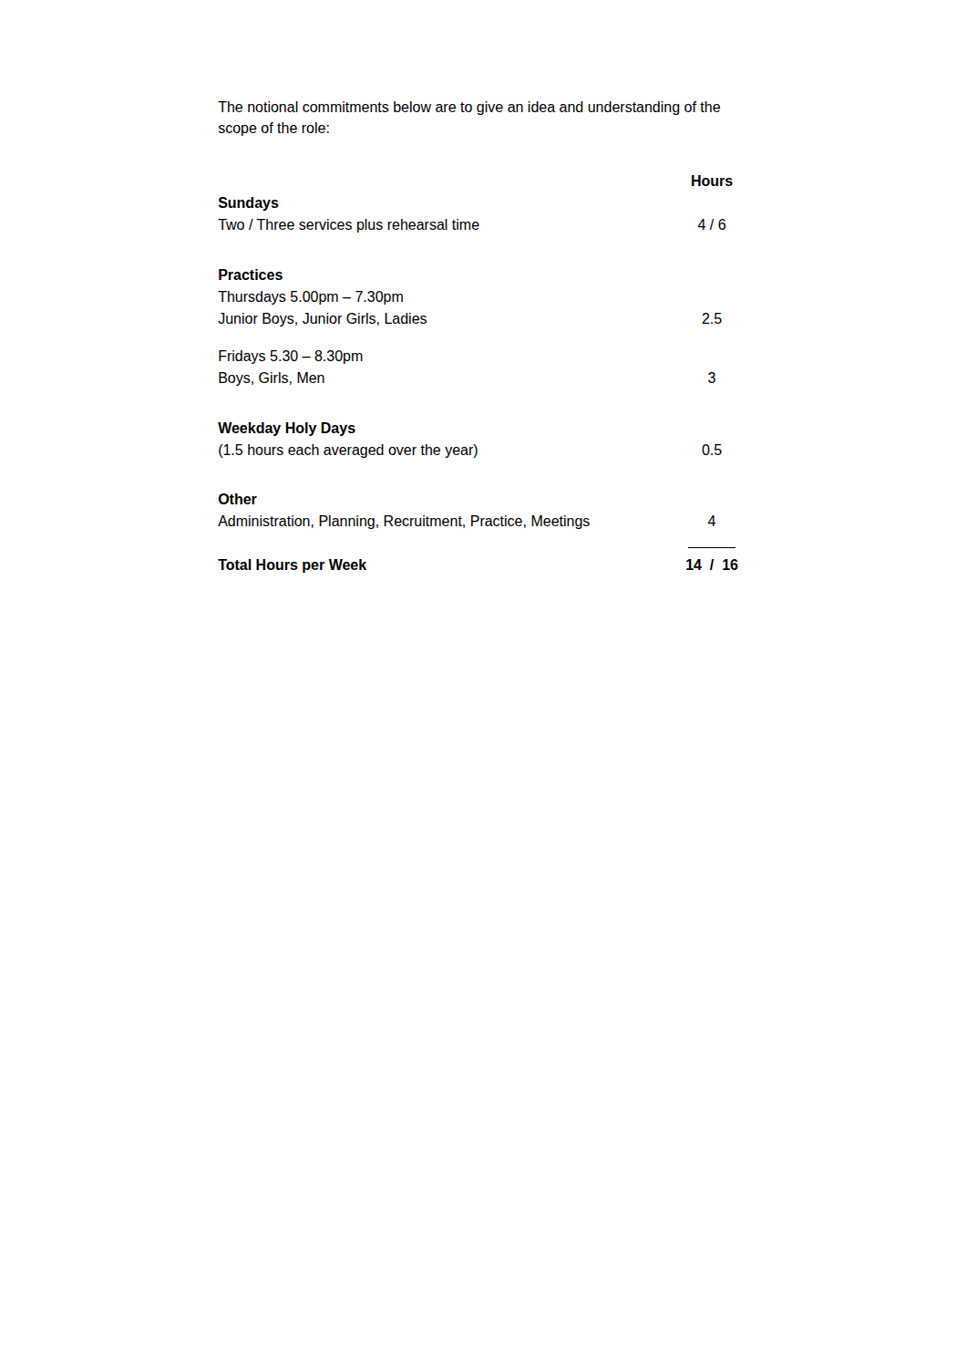The notional commitments below are to give an idea and understanding of the scope of the role:
| | Hours |
| Sundays | |
| Two / Three services plus rehearsal time | 4 / 6 |
| Practices | |
| Thursdays 5.00pm – 7.30pm Junior Boys, Junior Girls, Ladies | 2.5 |
| Fridays 5.30 – 8.30pm Boys, Girls, Men | 3 |
| Weekday Holy Days | |
| (1.5 hours each averaged over the year) | 0.5 |
| Other | |
| Administration, Planning, Recruitment, Practice, Meetings | 4 |
| Total Hours per Week | 14 / 16 |